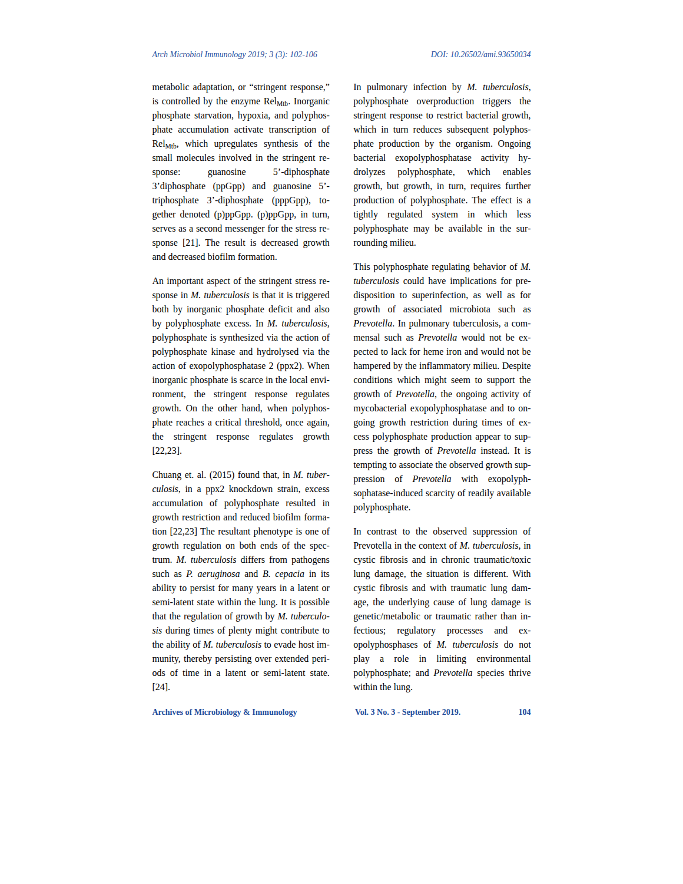Arch Microbiol Immunology 2019; 3 (3): 102-106 DOI: 10.26502/ami.93650034
metabolic adaptation, or “stringent response,” is controlled by the enzyme RelMtb. Inorganic phosphate starvation, hypoxia, and polyphosphate accumulation activate transcription of RelMtb, which upregulates synthesis of the small molecules involved in the stringent response: guanosine 5’-diphosphate 3’diphosphate (ppGpp) and guanosine 5’-triphosphate 3’-diphosphate (pppGpp), together denoted (p)ppGpp. (p)ppGpp, in turn, serves as a second messenger for the stress response [21]. The result is decreased growth and decreased biofilm formation.
An important aspect of the stringent stress response in M. tuberculosis is that it is triggered both by inorganic phosphate deficit and also by polyphosphate excess. In M. tuberculosis, polyphosphate is synthesized via the action of polyphosphate kinase and hydrolysed via the action of exopolyphosphatase 2 (ppx2). When inorganic phosphate is scarce in the local environment, the stringent response regulates growth. On the other hand, when polyphosphate reaches a critical threshold, once again, the stringent response regulates growth [22,23].
Chuang et. al. (2015) found that, in M. tuberculosis, in a ppx2 knockdown strain, excess accumulation of polyphosphate resulted in growth restriction and reduced biofilm formation [22,23] The resultant phenotype is one of growth regulation on both ends of the spectrum. M. tuberculosis differs from pathogens such as P. aeruginosa and B. cepacia in its ability to persist for many years in a latent or semi-latent state within the lung. It is possible that the regulation of growth by M. tuberculosis during times of plenty might contribute to the ability of M. tuberculosis to evade host immunity, thereby persisting over extended periods of time in a latent or semi-latent state. [24].
In pulmonary infection by M. tuberculosis, polyphosphate overproduction triggers the stringent response to restrict bacterial growth, which in turn reduces subsequent polyphosphate production by the organism. Ongoing bacterial exopolyphosphatase activity hydrolyzes polyphosphate, which enables growth, but growth, in turn, requires further production of polyphosphate. The effect is a tightly regulated system in which less polyphosphate may be available in the surrounding milieu.
This polyphosphate regulating behavior of M. tuberculosis could have implications for predisposition to superinfection, as well as for growth of associated microbiota such as Prevotella. In pulmonary tuberculosis, a commensal such as Prevotella would not be expected to lack for heme iron and would not be hampered by the inflammatory milieu. Despite conditions which might seem to support the growth of Prevotella, the ongoing activity of mycobacterial exopolyphosphatase and to ongoing growth restriction during times of excess polyphosphate production appear to suppress the growth of Prevotella instead. It is tempting to associate the observed growth suppression of Prevotella with exopolyphsophatase-induced scarcity of readily available polyphosphate.
In contrast to the observed suppression of Prevotella in the context of M. tuberculosis, in cystic fibrosis and in chronic traumatic/toxic lung damage, the situation is different. With cystic fibrosis and with traumatic lung damage, the underlying cause of lung damage is genetic/metabolic or traumatic rather than infectious; regulatory processes and exopolyphosphases of M. tuberculosis do not play a role in limiting environmental polyphosphate; and Prevotella species thrive within the lung.
Archives of Microbiology & Immunology Vol. 3 No. 3 - September 2019. 104